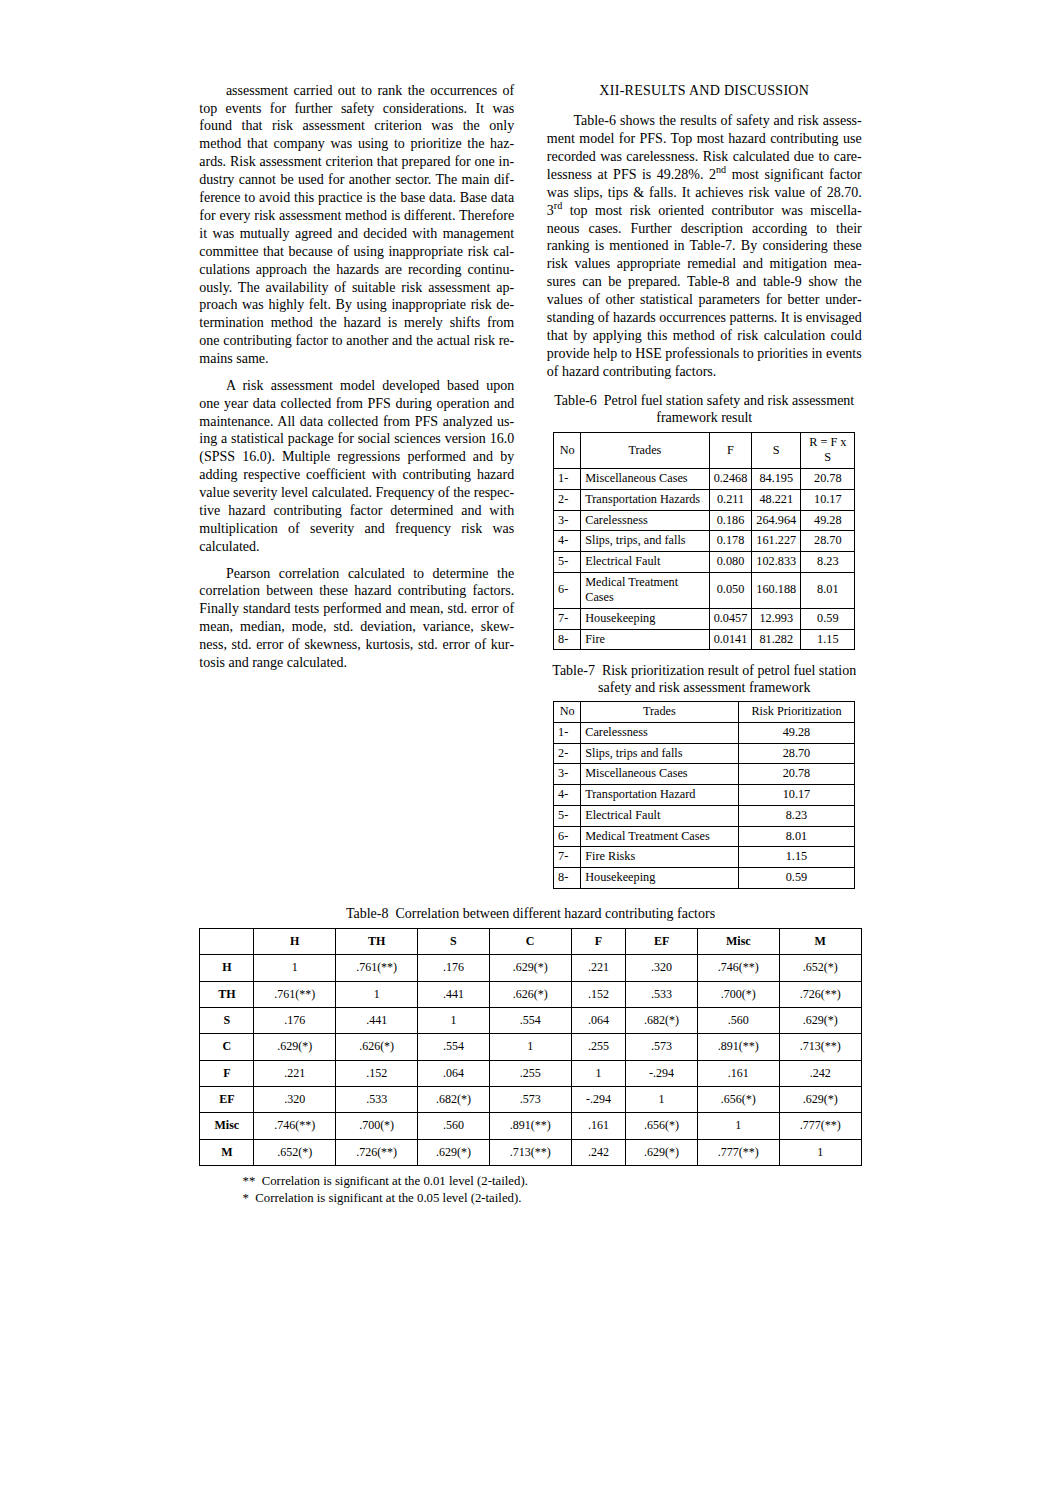assessment carried out to rank the occurrences of top events for further safety considerations. It was found that risk assessment criterion was the only method that company was using to prioritize the hazards. Risk assessment criterion that prepared for one industry cannot be used for another sector. The main difference to avoid this practice is the base data. Base data for every risk assessment method is different. Therefore it was mutually agreed and decided with management committee that because of using inappropriate risk calculations approach the hazards are recording continuously. The availability of suitable risk assessment approach was highly felt. By using inappropriate risk determination method the hazard is merely shifts from one contributing factor to another and the actual risk remains same.
A risk assessment model developed based upon one year data collected from PFS during operation and maintenance. All data collected from PFS analyzed using a statistical package for social sciences version 16.0 (SPSS 16.0). Multiple regressions performed and by adding respective coefficient with contributing hazard value severity level calculated. Frequency of the respective hazard contributing factor determined and with multiplication of severity and frequency risk was calculated.
Pearson correlation calculated to determine the correlation between these hazard contributing factors. Finally standard tests performed and mean, std. error of mean, median, mode, std. deviation, variance, skewness, std. error of skewness, kurtosis, std. error of kurtosis and range calculated.
XII-Results and Discussion
Table-6 shows the results of safety and risk assessment model for PFS. Top most hazard contributing use recorded was carelessness. Risk calculated due to carelessness at PFS is 49.28%. 2nd most significant factor was slips, tips & falls. It achieves risk value of 28.70. 3rd top most risk oriented contributor was miscellaneous cases. Further description according to their ranking is mentioned in Table-7. By considering these risk values appropriate remedial and mitigation measures can be prepared. Table-8 and table-9 show the values of other statistical parameters for better understanding of hazards occurrences patterns. It is envisaged that by applying this method of risk calculation could provide help to HSE professionals to priorities in events of hazard contributing factors.
Table-6 Petrol fuel station safety and risk assessment framework result
| No | Trades | F | S | R = F x S |
| --- | --- | --- | --- | --- |
| 1- | Miscellaneous Cases | 0.2468 | 84.195 | 20.78 |
| 2- | Transportation Hazards | 0.211 | 48.221 | 10.17 |
| 3- | Carelessness | 0.186 | 264.964 | 49.28 |
| 4- | Slips, trips, and falls | 0.178 | 161.227 | 28.70 |
| 5- | Electrical Fault | 0.080 | 102.833 | 8.23 |
| 6- | Medical Treatment Cases | 0.050 | 160.188 | 8.01 |
| 7- | Housekeeping | 0.0457 | 12.993 | 0.59 |
| 8- | Fire | 0.0141 | 81.282 | 1.15 |
Table-7 Risk prioritization result of petrol fuel station safety and risk assessment framework
| No | Trades | Risk Prioritization |
| --- | --- | --- |
| 1- | Carelessness | 49.28 |
| 2- | Slips, trips and falls | 28.70 |
| 3- | Miscellaneous Cases | 20.78 |
| 4- | Transportation Hazard | 10.17 |
| 5- | Electrical Fault | 8.23 |
| 6- | Medical Treatment Cases | 8.01 |
| 7- | Fire Risks | 1.15 |
| 8- | Housekeeping | 0.59 |
Table-8 Correlation between different hazard contributing factors
| | H | TH | S | C | F | EF | Misc | M |
| --- | --- | --- | --- | --- | --- | --- | --- | --- |
| H | 1 | .761(**) | .176 | .629(*) | .221 | .320 | .746(**) | .652(*) |
| TH | .761(**) | 1 | .441 | .626(*) | .152 | .533 | .700(*) | .726(**) |
| S | .176 | .441 | 1 | .554 | .064 | .682(*) | .560 | .629(*) |
| C | .629(*) | .626(*) | .554 | 1 | .255 | .573 | .891(**) | .713(**) |
| F | .221 | .152 | .064 | .255 | 1 | -.294 | .161 | .242 |
| EF | .320 | .533 | .682(*) | .573 | -.294 | 1 | .656(*) | .629(*) |
| Misc | .746(**) | .700(*) | .560 | .891(**) | .161 | .656(*) | 1 | .777(**) |
| M | .652(*) | .726(**) | .629(*) | .713(**) | .242 | .629(*) | .777(**) | 1 |
** Correlation is significant at the 0.01 level (2-tailed).
* Correlation is significant at the 0.05 level (2-tailed).